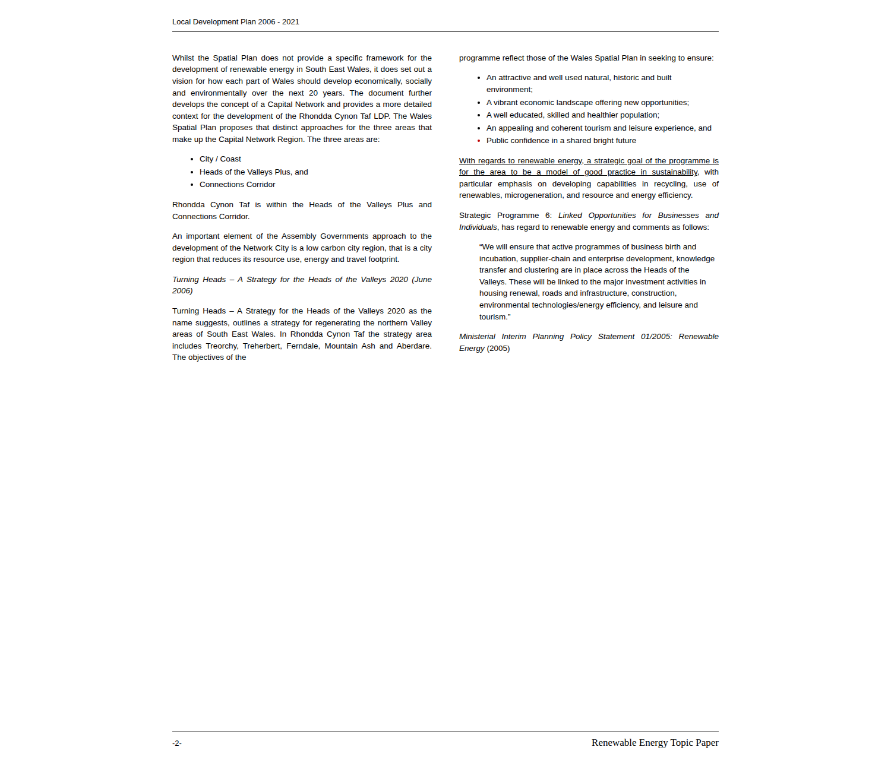Local Development Plan 2006 - 2021
Whilst the Spatial Plan does not provide a specific framework for the development of renewable energy in South East Wales, it does set out a vision for how each part of Wales should develop economically, socially and environmentally over the next 20 years. The document further develops the concept of a Capital Network and provides a more detailed context for the development of the Rhondda Cynon Taf LDP. The Wales Spatial Plan proposes that distinct approaches for the three areas that make up the Capital Network Region. The three areas are:
City / Coast
Heads of the Valleys Plus, and
Connections Corridor
Rhondda Cynon Taf is within the Heads of the Valleys Plus and Connections Corridor.
An important element of the Assembly Governments approach to the development of the Network City is a low carbon city region, that is a city region that reduces its resource use, energy and travel footprint.
Turning Heads – A Strategy for the Heads of the Valleys 2020 (June 2006)
Turning Heads – A Strategy for the Heads of the Valleys 2020 as the name suggests, outlines a strategy for regenerating the northern Valley areas of South East Wales. In Rhondda Cynon Taf the strategy area includes Treorchy, Treherbert, Ferndale, Mountain Ash and Aberdare. The objectives of the
programme reflect those of the Wales Spatial Plan in seeking to ensure:
An attractive and well used natural, historic and built environment;
A vibrant economic landscape offering new opportunities;
A well educated, skilled and healthier population;
An appealing and coherent tourism and leisure experience, and
Public confidence in a shared bright future
With regards to renewable energy, a strategic goal of the programme is for the area to be a model of good practice in sustainability, with particular emphasis on developing capabilities in recycling, use of renewables, microgeneration, and resource and energy efficiency.
Strategic Programme 6: Linked Opportunities for Businesses and Individuals, has regard to renewable energy and comments as follows:
“We will ensure that active programmes of business birth and incubation, supplier-chain and enterprise development, knowledge transfer and clustering are in place across the Heads of the Valleys. These will be linked to the major investment activities in housing renewal, roads and infrastructure, construction, environmental technologies/energy efficiency, and leisure and tourism.”
Ministerial Interim Planning Policy Statement 01/2005: Renewable Energy (2005)
-2-
Renewable Energy Topic Paper